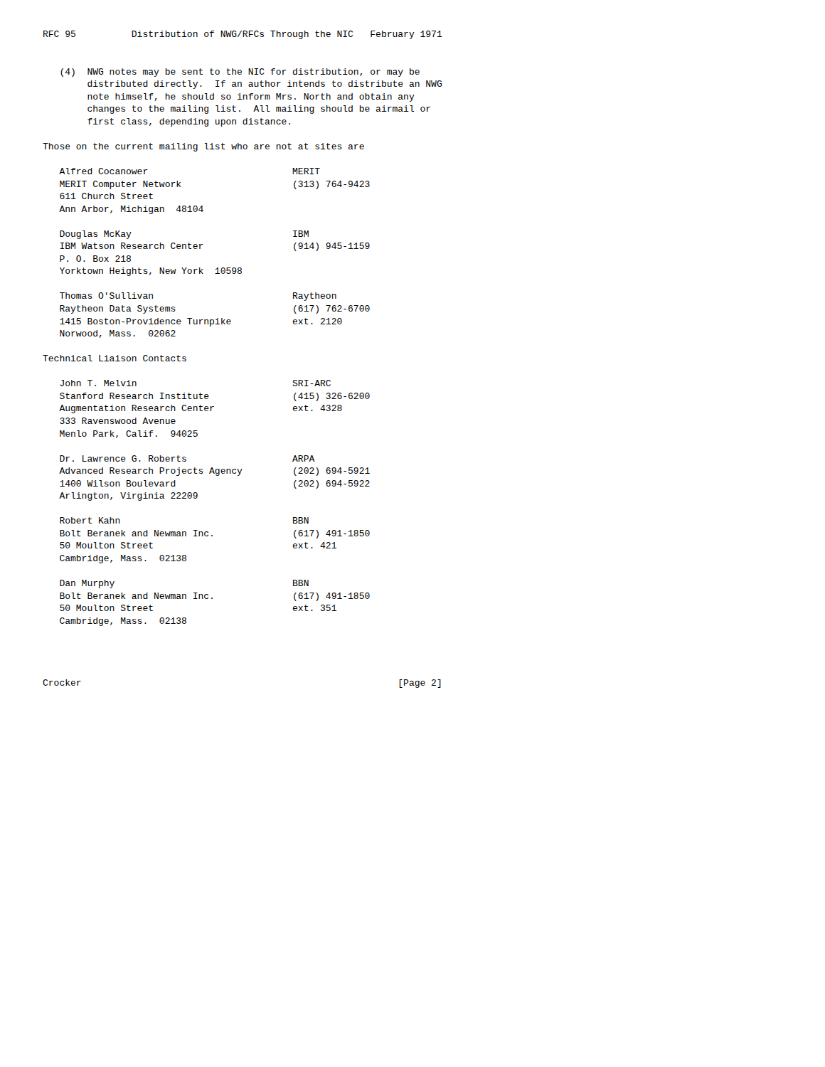RFC 95          Distribution of NWG/RFCs Through the NIC   February 1971


   (4)  NWG notes may be sent to the NIC for distribution, or may be
        distributed directly.  If an author intends to distribute an NWG
        note himself, he should so inform Mrs. North and obtain any
        changes to the mailing list.  All mailing should be airmail or
        first class, depending upon distance.

Those on the current mailing list who are not at sites are

   Alfred Cocanower                          MERIT
   MERIT Computer Network                    (313) 764-9423
   611 Church Street
   Ann Arbor, Michigan  48104

   Douglas McKay                             IBM
   IBM Watson Research Center                (914) 945-1159
   P. O. Box 218
   Yorktown Heights, New York  10598

   Thomas O'Sullivan                         Raytheon
   Raytheon Data Systems                     (617) 762-6700
   1415 Boston-Providence Turnpike           ext. 2120
   Norwood, Mass.  02062

Technical Liaison Contacts

   John T. Melvin                            SRI-ARC
   Stanford Research Institute               (415) 326-6200
   Augmentation Research Center              ext. 4328
   333 Ravenswood Avenue
   Menlo Park, Calif.  94025

   Dr. Lawrence G. Roberts                   ARPA
   Advanced Research Projects Agency         (202) 694-5921
   1400 Wilson Boulevard                     (202) 694-5922
   Arlington, Virginia 22209

   Robert Kahn                               BBN
   Bolt Beranek and Newman Inc.              (617) 491-1850
   50 Moulton Street                         ext. 421
   Cambridge, Mass.  02138

   Dan Murphy                                BBN
   Bolt Beranek and Newman Inc.              (617) 491-1850
   50 Moulton Street                         ext. 351
   Cambridge, Mass.  02138




Crocker                                                         [Page 2]